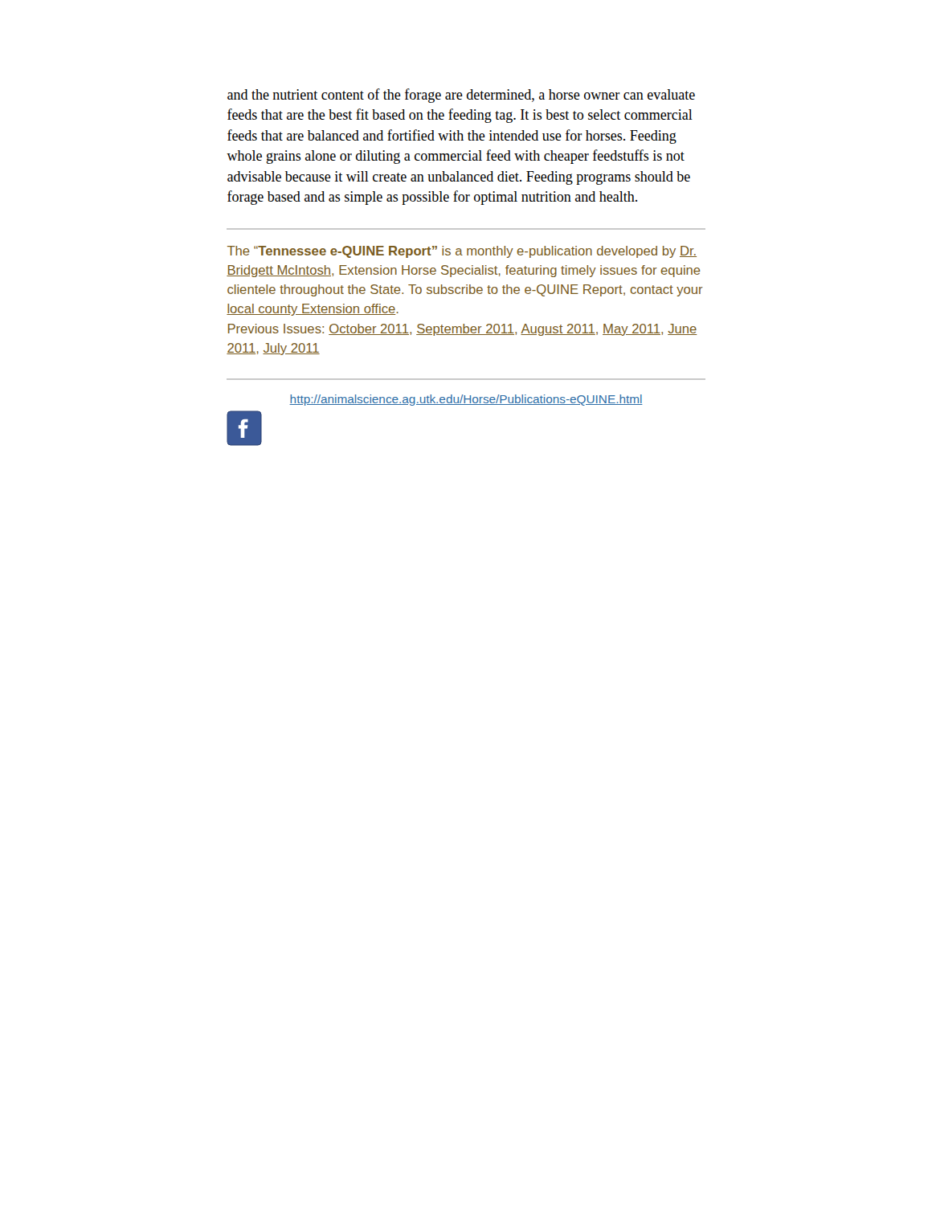and the nutrient content of the forage are determined, a horse owner can evaluate feeds that are the best fit based on the feeding tag. It is best to select commercial feeds that are balanced and fortified with the intended use for horses. Feeding whole grains alone or diluting a commercial feed with cheaper feedstuffs is not advisable because it will create an unbalanced diet. Feeding programs should be forage based and as simple as possible for optimal nutrition and health.
The “Tennessee e-QUINE Report” is a monthly e-publication developed by Dr. Bridgett McIntosh, Extension Horse Specialist, featuring timely issues for equine clientele throughout the State. To subscribe to the e-QUINE Report, contact your local county Extension office.
Previous Issues: October 2011, September 2011, August 2011, May 2011, June 2011, July 2011
http://animalscience.ag.utk.edu/Horse/Publications-eQUINE.html